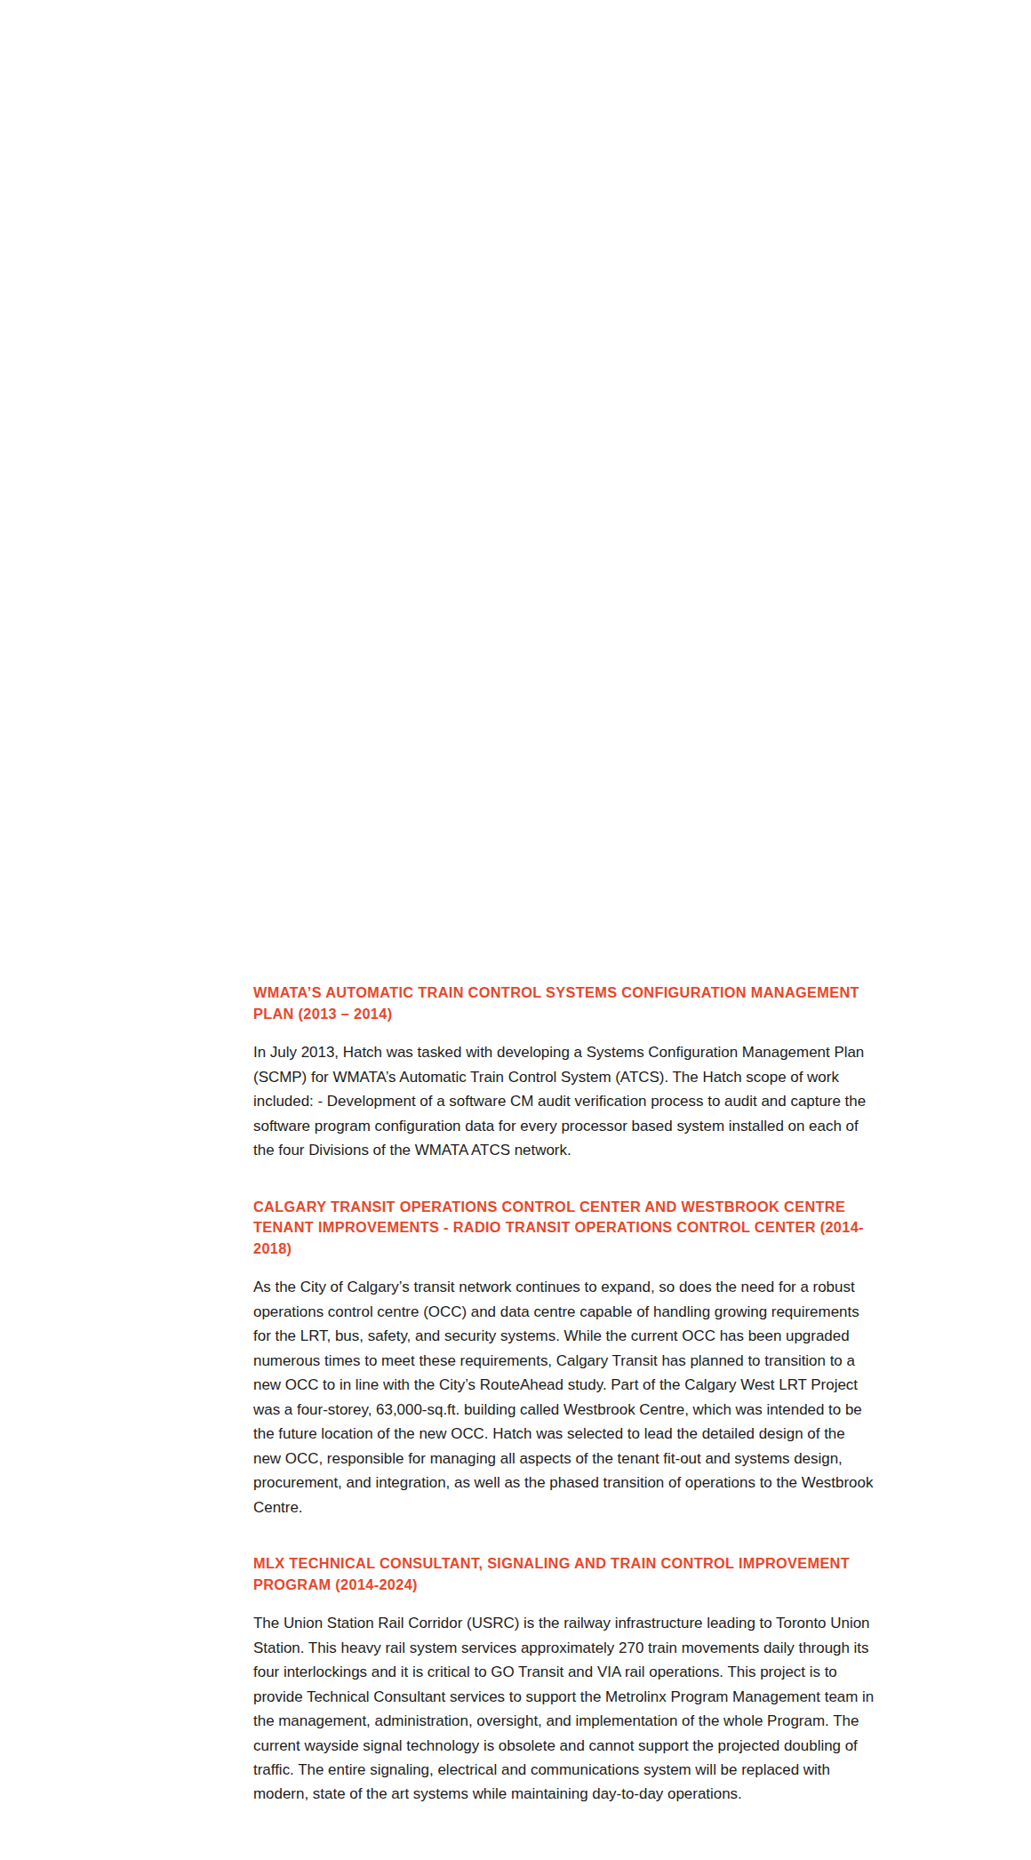WMATA’s Automatic Train Control Systems Configuration Management Plan (2013 – 2014)
In July 2013, Hatch was tasked with developing a Systems Configuration Management Plan (SCMP) for WMATA’s Automatic Train Control System (ATCS). The Hatch scope of work included: - Development of a software CM audit verification process to audit and capture the software program configuration data for every processor based system installed on each of the four Divisions of the WMATA ATCS network.
Calgary Transit Operations Control Center and Westbrook Centre Tenant Improvements - Radio Transit Operations Control Center (2014-2018)
As the City of Calgary’s transit network continues to expand, so does the need for a robust operations control centre (OCC) and data centre capable of handling growing requirements for the LRT, bus, safety, and security systems. While the current OCC has been upgraded numerous times to meet these requirements, Calgary Transit has planned to transition to a new OCC to in line with the City’s RouteAhead study. Part of the Calgary West LRT Project was a four-storey, 63,000-sq.ft. building called Westbrook Centre, which was intended to be the future location of the new OCC. Hatch was selected to lead the detailed design of the new OCC, responsible for managing all aspects of the tenant fit-out and systems design, procurement, and integration, as well as the phased transition of operations to the Westbrook Centre.
MLX Technical Consultant, Signaling and Train Control Improvement Program (2014-2024)
The Union Station Rail Corridor (USRC) is the railway infrastructure leading to Toronto Union Station. This heavy rail system services approximately 270 train movements daily through its four interlockings and it is critical to GO Transit and VIA rail operations. This project is to provide Technical Consultant services to support the Metrolinx Program Management team in the management, administration, oversight, and implementation of the whole Program. The current wayside signal technology is obsolete and cannot support the projected doubling of traffic. The entire signaling, electrical and communications system will be replaced with modern, state of the art systems while maintaining day-to-day operations.